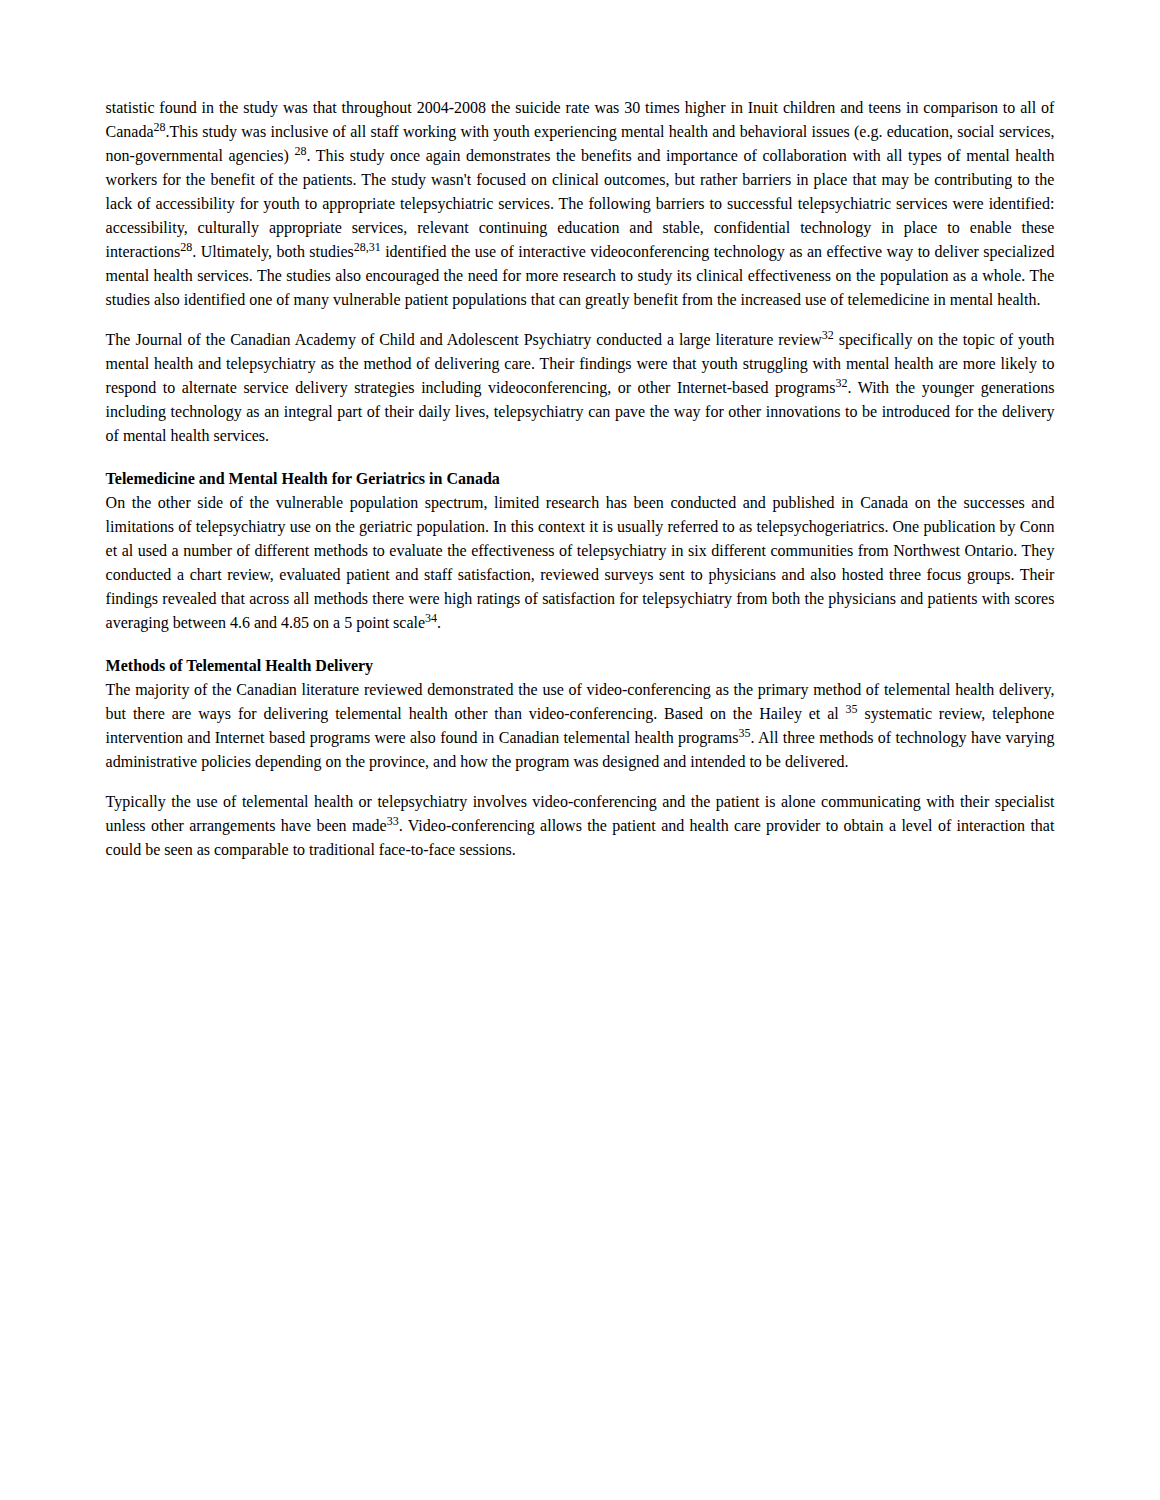statistic found in the study was that throughout 2004-2008 the suicide rate was 30 times higher in Inuit children and teens in comparison to all of Canada28.This study was inclusive of all staff working with youth experiencing mental health and behavioral issues (e.g. education, social services, non-governmental agencies) 28. This study once again demonstrates the benefits and importance of collaboration with all types of mental health workers for the benefit of the patients. The study wasn't focused on clinical outcomes, but rather barriers in place that may be contributing to the lack of accessibility for youth to appropriate telepsychiatric services. The following barriers to successful telepsychiatric services were identified: accessibility, culturally appropriate services, relevant continuing education and stable, confidential technology in place to enable these interactions28. Ultimately, both studies28,31 identified the use of interactive videoconferencing technology as an effective way to deliver specialized mental health services. The studies also encouraged the need for more research to study its clinical effectiveness on the population as a whole. The studies also identified one of many vulnerable patient populations that can greatly benefit from the increased use of telemedicine in mental health.
The Journal of the Canadian Academy of Child and Adolescent Psychiatry conducted a large literature review32 specifically on the topic of youth mental health and telepsychiatry as the method of delivering care. Their findings were that youth struggling with mental health are more likely to respond to alternate service delivery strategies including videoconferencing, or other Internet-based programs32. With the younger generations including technology as an integral part of their daily lives, telepsychiatry can pave the way for other innovations to be introduced for the delivery of mental health services.
Telemedicine and Mental Health for Geriatrics in Canada
On the other side of the vulnerable population spectrum, limited research has been conducted and published in Canada on the successes and limitations of telepsychiatry use on the geriatric population. In this context it is usually referred to as telepsychogeriatrics. One publication by Conn et al used a number of different methods to evaluate the effectiveness of telepsychiatry in six different communities from Northwest Ontario. They conducted a chart review, evaluated patient and staff satisfaction, reviewed surveys sent to physicians and also hosted three focus groups. Their findings revealed that across all methods there were high ratings of satisfaction for telepsychiatry from both the physicians and patients with scores averaging between 4.6 and 4.85 on a 5 point scale34.
Methods of Telemental Health Delivery
The majority of the Canadian literature reviewed demonstrated the use of video-conferencing as the primary method of telemental health delivery, but there are ways for delivering telemental health other than video-conferencing. Based on the Hailey et al 35 systematic review, telephone intervention and Internet based programs were also found in Canadian telemental health programs35. All three methods of technology have varying administrative policies depending on the province, and how the program was designed and intended to be delivered.
Typically the use of telemental health or telepsychiatry involves video-conferencing and the patient is alone communicating with their specialist unless other arrangements have been made33. Video-conferencing allows the patient and health care provider to obtain a level of interaction that could be seen as comparable to traditional face-to-face sessions.